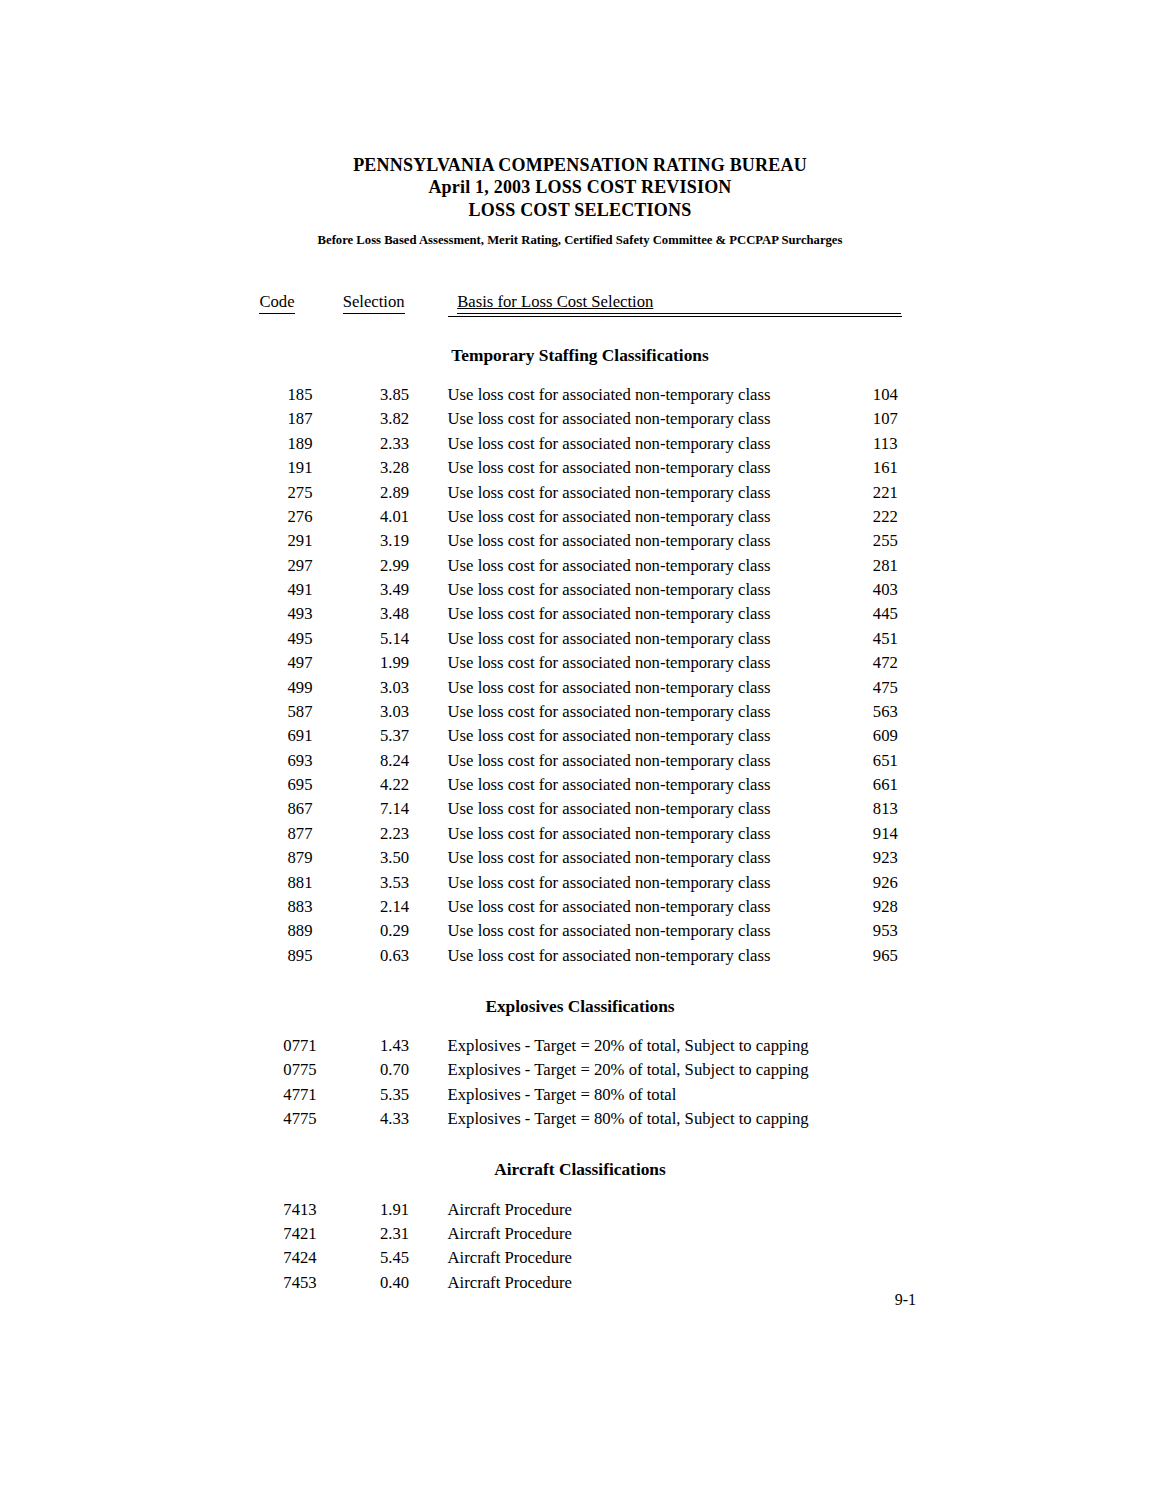PENNSYLVANIA COMPENSATION RATING BUREAU
April 1, 2003 LOSS COST REVISION
LOSS COST SELECTIONS
Before Loss Based Assessment, Merit Rating, Certified Safety Committee & PCCPAP Surcharges
| Code | Selection | Basis for Loss Cost Selection |
| --- | --- | --- |
| Temporary Staffing Classifications |
| 185 | 3.85 | Use loss cost for associated non-temporary class | 104 |
| 187 | 3.82 | Use loss cost for associated non-temporary class | 107 |
| 189 | 2.33 | Use loss cost for associated non-temporary class | 113 |
| 191 | 3.28 | Use loss cost for associated non-temporary class | 161 |
| 275 | 2.89 | Use loss cost for associated non-temporary class | 221 |
| 276 | 4.01 | Use loss cost for associated non-temporary class | 222 |
| 291 | 3.19 | Use loss cost for associated non-temporary class | 255 |
| 297 | 2.99 | Use loss cost for associated non-temporary class | 281 |
| 491 | 3.49 | Use loss cost for associated non-temporary class | 403 |
| 493 | 3.48 | Use loss cost for associated non-temporary class | 445 |
| 495 | 5.14 | Use loss cost for associated non-temporary class | 451 |
| 497 | 1.99 | Use loss cost for associated non-temporary class | 472 |
| 499 | 3.03 | Use loss cost for associated non-temporary class | 475 |
| 587 | 3.03 | Use loss cost for associated non-temporary class | 563 |
| 691 | 5.37 | Use loss cost for associated non-temporary class | 609 |
| 693 | 8.24 | Use loss cost for associated non-temporary class | 651 |
| 695 | 4.22 | Use loss cost for associated non-temporary class | 661 |
| 867 | 7.14 | Use loss cost for associated non-temporary class | 813 |
| 877 | 2.23 | Use loss cost for associated non-temporary class | 914 |
| 879 | 3.50 | Use loss cost for associated non-temporary class | 923 |
| 881 | 3.53 | Use loss cost for associated non-temporary class | 926 |
| 883 | 2.14 | Use loss cost for associated non-temporary class | 928 |
| 889 | 0.29 | Use loss cost for associated non-temporary class | 953 |
| 895 | 0.63 | Use loss cost for associated non-temporary class | 965 |
| Explosives Classifications |
| 0771 | 1.43 | Explosives - Target = 20% of total, Subject to capping |
| 0775 | 0.70 | Explosives - Target = 20% of total, Subject to capping |
| 4771 | 5.35 | Explosives - Target = 80% of total |
| 4775 | 4.33 | Explosives - Target = 80% of total, Subject to capping |
| Aircraft Classifications |
| 7413 | 1.91 | Aircraft Procedure |
| 7421 | 2.31 | Aircraft Procedure |
| 7424 | 5.45 | Aircraft Procedure |
| 7453 | 0.40 | Aircraft Procedure |
9-1